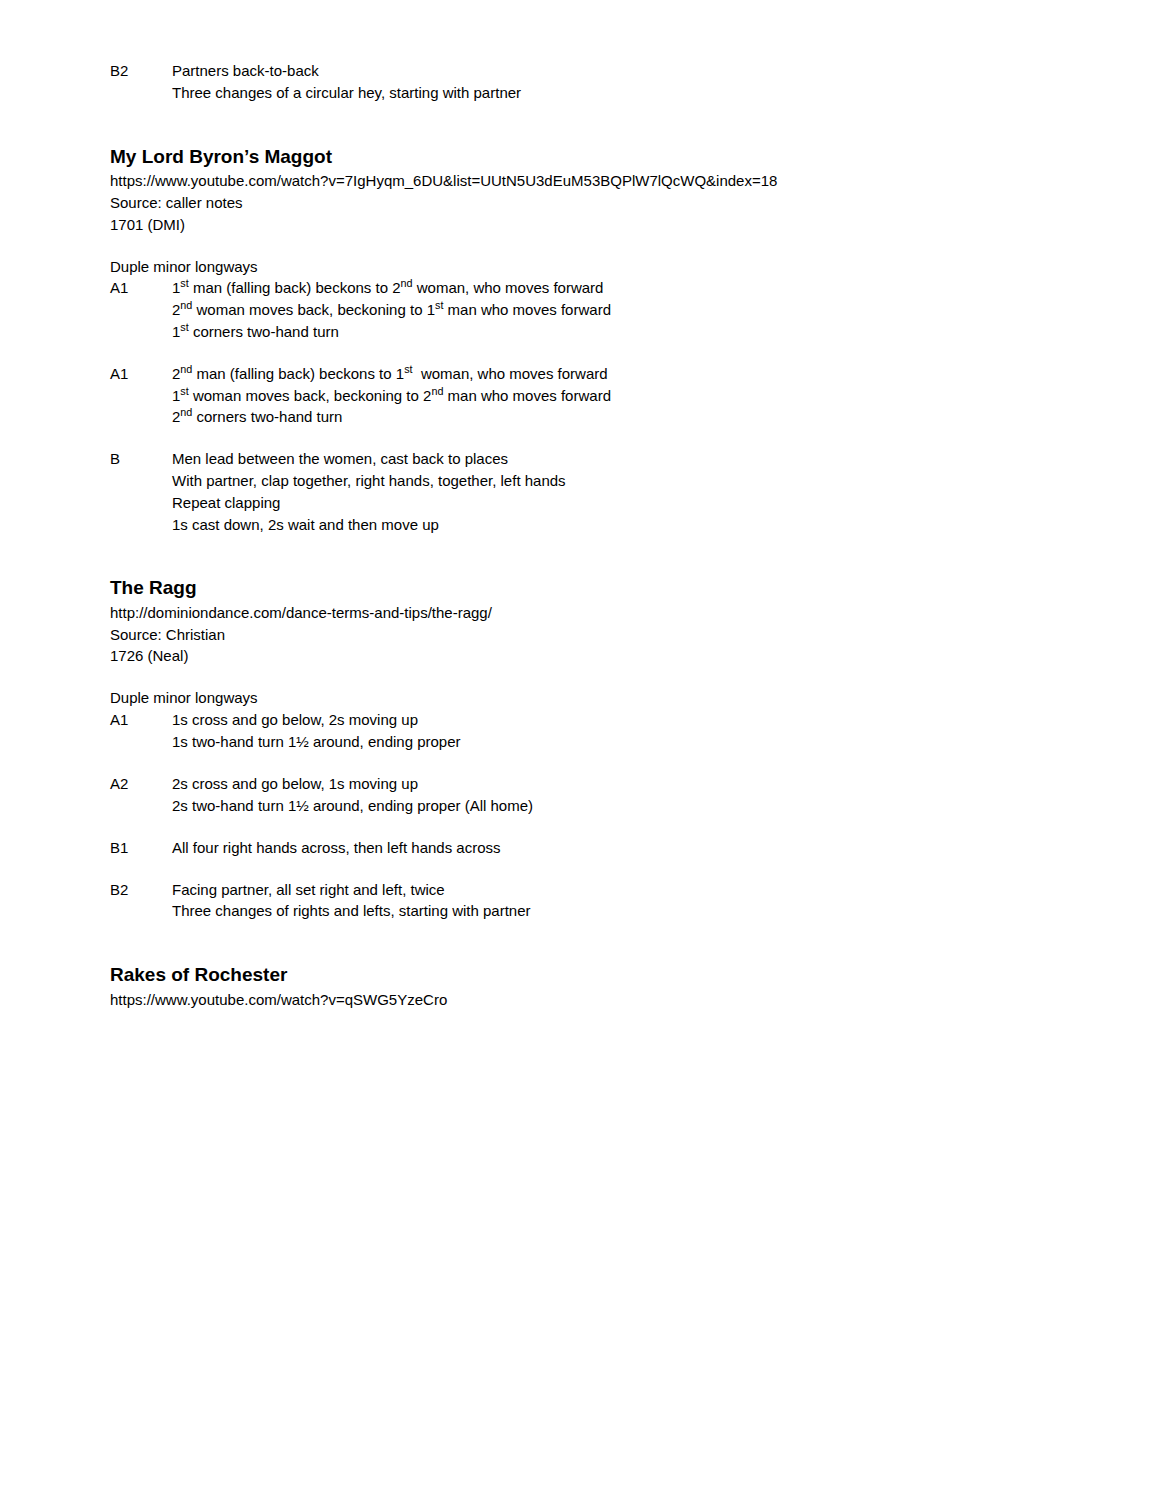B2
Partners back-to-back
Three changes of a circular hey, starting with partner
My Lord Byron’s Maggot
https://www.youtube.com/watch?v=7IgHyqm_6DU&list=UUtN5U3dEuM53BQPlW7lQcWQ&index=18
Source: caller notes
1701 (DMI)
Duple minor longways
A1
1st man (falling back) beckons to 2nd woman, who moves forward
2nd woman moves back, beckoning to 1st man who moves forward
1st corners two-hand turn
A1
2nd man (falling back) beckons to 1st woman, who moves forward
1st woman moves back, beckoning to 2nd man who moves forward
2nd corners two-hand turn
B
Men lead between the women, cast back to places
With partner, clap together, right hands, together, left hands
Repeat clapping
1s cast down, 2s wait and then move up
The Ragg
http://dominiondance.com/dance-terms-and-tips/the-ragg/
Source: Christian
1726 (Neal)
Duple minor longways
A1
1s cross and go below, 2s moving up
1s two-hand turn 1½ around, ending proper
A2
2s cross and go below, 1s moving up
2s two-hand turn 1½ around, ending proper (All home)
B1
All four right hands across, then left hands across
B2
Facing partner, all set right and left, twice
Three changes of rights and lefts, starting with partner
Rakes of Rochester
https://www.youtube.com/watch?v=qSWG5YzeCro